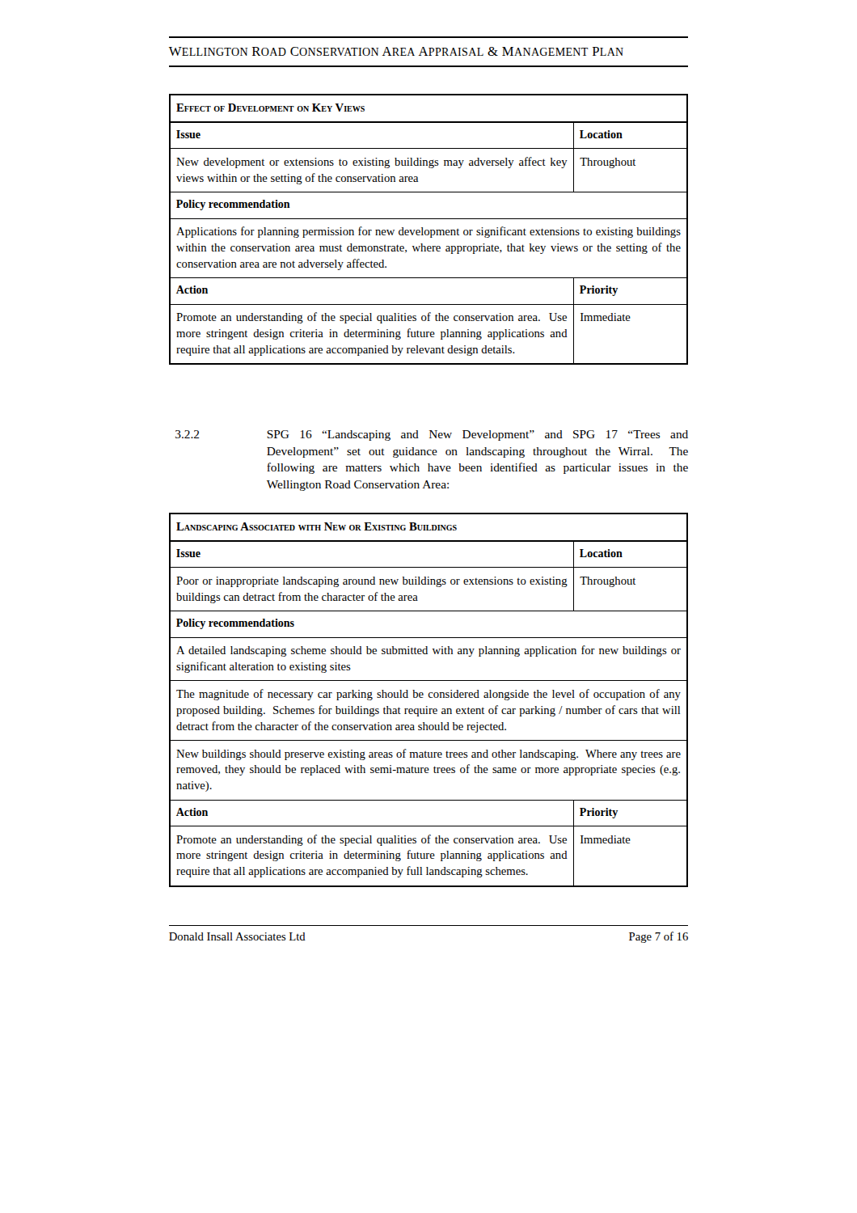WELLINGTON ROAD CONSERVATION AREA APPRAISAL & MANAGEMENT PLAN
| Effect of Development on Key Views |
| Issue | Location |
| New development or extensions to existing buildings may adversely affect key views within or the setting of the conservation area | Throughout |
| Policy recommendation |
| Applications for planning permission for new development or significant extensions to existing buildings within the conservation area must demonstrate, where appropriate, that key views or the setting of the conservation area are not adversely affected. |
| Action | Priority |
| Promote an understanding of the special qualities of the conservation area. Use more stringent design criteria in determining future planning applications and require that all applications are accompanied by relevant design details. | Immediate |
3.2.2
SPG 16 “Landscaping and New Development” and SPG 17 “Trees and Development” set out guidance on landscaping throughout the Wirral. The following are matters which have been identified as particular issues in the Wellington Road Conservation Area:
| Landscaping Associated with New or Existing Buildings |
| Issue | Location |
| Poor or inappropriate landscaping around new buildings or extensions to existing buildings can detract from the character of the area | Throughout |
| Policy recommendations |
| A detailed landscaping scheme should be submitted with any planning application for new buildings or significant alteration to existing sites |
| The magnitude of necessary car parking should be considered alongside the level of occupation of any proposed building. Schemes for buildings that require an extent of car parking / number of cars that will detract from the character of the conservation area should be rejected. |
| New buildings should preserve existing areas of mature trees and other landscaping. Where any trees are removed, they should be replaced with semi-mature trees of the same or more appropriate species (e.g. native). |
| Action | Priority |
| Promote an understanding of the special qualities of the conservation area. Use more stringent design criteria in determining future planning applications and require that all applications are accompanied by full landscaping schemes. | Immediate |
Donald Insall Associates Ltd Page 7 of 16